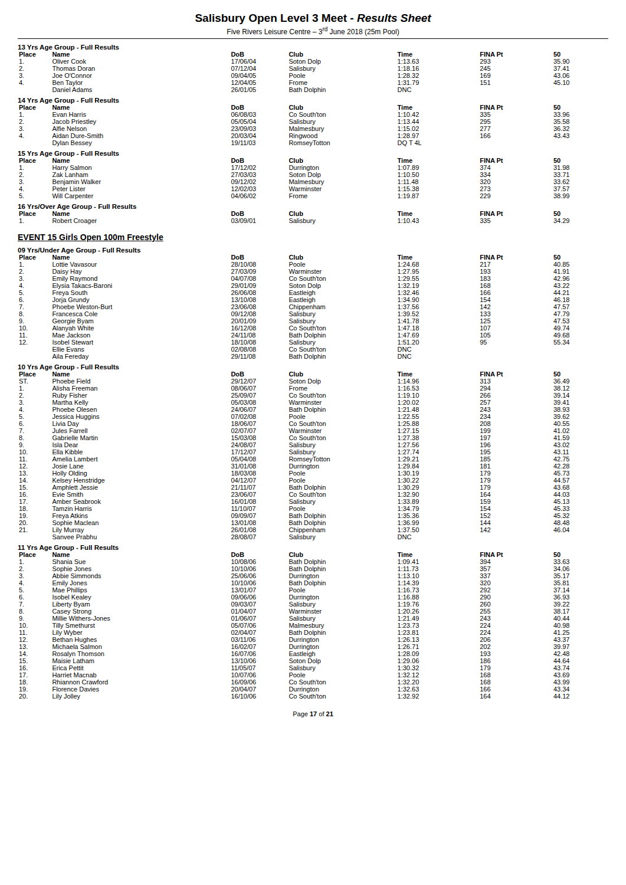Salisbury Open Level 3 Meet - Results Sheet
Five Rivers Leisure Centre – 3rd June 2018 (25m Pool)
13 Yrs Age Group - Full Results
| Place | Name | DoB | Club | Time | FINA Pt | 50 |
| --- | --- | --- | --- | --- | --- | --- |
| 1. | Oliver Cook | 17/06/04 | Soton Dolp | 1:13.63 | 293 | 35.90 |
| 2. | Thomas Doran | 07/12/04 | Salisbury | 1:18.16 | 245 | 37.41 |
| 3. | Joe O'Connor | 09/04/05 | Poole | 1:28.32 | 169 | 43.06 |
| 4. | Ben Taylor | 12/04/05 | Frome | 1:31.79 | 151 | 45.10 |
| | Daniel Adams | 26/01/05 | Bath Dolphin | DNC | | |
14 Yrs Age Group - Full Results
| Place | Name | DoB | Club | Time | FINA Pt | 50 |
| --- | --- | --- | --- | --- | --- | --- |
| 1. | Evan Harris | 06/08/03 | Co South'ton | 1:10.42 | 335 | 33.96 |
| 2. | Jacob Priestley | 05/05/04 | Salisbury | 1:13.44 | 295 | 35.58 |
| 3. | Alfie Nelson | 23/09/03 | Malmesbury | 1:15.02 | 277 | 36.32 |
| 4. | Aidan Dure-Smith | 20/03/04 | Ringwood | 1:28.97 | 166 | 43.43 |
| | Dylan Bessey | 19/11/03 | RomseyTotton | DQ T 4L | | |
15 Yrs Age Group - Full Results
| Place | Name | DoB | Club | Time | FINA Pt | 50 |
| --- | --- | --- | --- | --- | --- | --- |
| 1. | Harry Salmon | 17/12/02 | Durrington | 1:07.89 | 374 | 31.98 |
| 2. | Zak Lanham | 27/03/03 | Soton Dolp | 1:10.50 | 334 | 33.71 |
| 3. | Benjamin Walker | 09/12/02 | Malmesbury | 1:11.48 | 320 | 33.62 |
| 4. | Peter Lister | 12/02/03 | Warminster | 1:15.38 | 273 | 37.57 |
| 5. | Will Carpenter | 04/06/02 | Frome | 1:19.87 | 229 | 38.99 |
16 Yrs/Over Age Group - Full Results
| Place | Name | DoB | Club | Time | FINA Pt | 50 |
| --- | --- | --- | --- | --- | --- | --- |
| 1. | Robert Croager | 03/09/01 | Salisbury | 1:10.43 | 335 | 34.29 |
EVENT 15 Girls Open 100m Freestyle
09 Yrs/Under Age Group - Full Results
| Place | Name | DoB | Club | Time | FINA Pt | 50 |
| --- | --- | --- | --- | --- | --- | --- |
| 1. | Lottie Vavasour | 28/10/08 | Poole | 1:24.68 | 217 | 40.85 |
| 2. | Daisy Hay | 27/03/09 | Warminster | 1:27.95 | 193 | 41.91 |
| 3. | Emily Raymond | 04/07/08 | Co South'ton | 1:29.55 | 183 | 42.96 |
| 4. | Elysia Takacs-Baroni | 29/01/09 | Soton Dolp | 1:32.19 | 168 | 43.22 |
| 5. | Freya South | 26/06/08 | Eastleigh | 1:32.46 | 166 | 44.21 |
| 6. | Jorja Grundy | 13/10/08 | Eastleigh | 1:34.90 | 154 | 46.18 |
| 7. | Phoebe Weston-Burt | 23/06/08 | Chippenham | 1:37.56 | 142 | 47.57 |
| 8. | Francesca Cole | 09/12/08 | Salisbury | 1:39.52 | 133 | 47.79 |
| 9. | Georgie Byam | 20/01/09 | Salisbury | 1:41.78 | 125 | 47.53 |
| 10. | Alanyah White | 16/12/08 | Co South'ton | 1:47.18 | 107 | 49.74 |
| 11. | Mae Jackson | 24/11/08 | Bath Dolphin | 1:47.69 | 105 | 49.68 |
| 12. | Isobel Stewart | 18/10/08 | Salisbury | 1:51.20 | 95 | 55.34 |
| | Ellie Evans | 02/08/08 | Co South'ton | DNC | | |
| | Aila Fereday | 29/11/08 | Bath Dolphin | DNC | | |
10 Yrs Age Group - Full Results
| Place | Name | DoB | Club | Time | FINA Pt | 50 |
| --- | --- | --- | --- | --- | --- | --- |
| ST. | Phoebe Field | 29/12/07 | Soton Dolp | 1:14.96 | 313 | 36.49 |
| 1. | Alisha Freeman | 08/06/07 | Frome | 1:16.53 | 294 | 38.12 |
| 2. | Ruby Fisher | 25/09/07 | Co South'ton | 1:19.10 | 266 | 39.14 |
| 3. | Martha Kelly | 05/03/08 | Warminster | 1:20.02 | 257 | 39.41 |
| 4. | Phoebe Olesen | 24/06/07 | Bath Dolphin | 1:21.48 | 243 | 38.93 |
| 5. | Jessica Huggins | 07/02/08 | Poole | 1:22.55 | 234 | 39.62 |
| 6. | Livia Day | 18/06/07 | Co South'ton | 1:25.88 | 208 | 40.55 |
| 7. | Jules Farrell | 02/07/07 | Warminster | 1:27.15 | 199 | 41.02 |
| 8. | Gabrielle Martin | 15/03/08 | Co South'ton | 1:27.38 | 197 | 41.59 |
| 9. | Isla Dear | 24/08/07 | Salisbury | 1:27.56 | 196 | 43.02 |
| 10. | Ella Kibble | 17/12/07 | Salisbury | 1:27.74 | 195 | 43.11 |
| 11. | Amelia Lambert | 05/04/08 | RomseyTotton | 1:29.21 | 185 | 42.75 |
| 12. | Josie Lane | 31/01/08 | Durrington | 1:29.84 | 181 | 42.28 |
| 13. | Holly Olding | 18/03/08 | Poole | 1:30.19 | 179 | 45.73 |
| 14. | Kelsey Henstridge | 04/12/07 | Poole | 1:30.22 | 179 | 44.57 |
| 15. | Amphlett Jessie | 21/11/07 | Bath Dolphin | 1:30.29 | 179 | 43.68 |
| 16. | Evie Smith | 23/06/07 | Co South'ton | 1:32.90 | 164 | 44.03 |
| 17. | Amber Seabrook | 16/01/08 | Salisbury | 1:33.89 | 159 | 45.13 |
| 18. | Tamzin Harris | 11/10/07 | Poole | 1:34.79 | 154 | 45.33 |
| 19. | Freya Atkins | 09/09/07 | Bath Dolphin | 1:35.36 | 152 | 45.32 |
| 20. | Sophie Maclean | 13/01/08 | Bath Dolphin | 1:36.99 | 144 | 48.48 |
| 21. | Lily Murray | 26/01/08 | Chippenham | 1:37.50 | 142 | 46.04 |
| | Sanvee Prabhu | 28/08/07 | Salisbury | DNC | | |
11 Yrs Age Group - Full Results
| Place | Name | DoB | Club | Time | FINA Pt | 50 |
| --- | --- | --- | --- | --- | --- | --- |
| 1. | Shania Sue | 10/08/06 | Bath Dolphin | 1:09.41 | 394 | 33.63 |
| 2. | Sophie Jones | 10/10/06 | Bath Dolphin | 1:11.73 | 357 | 34.06 |
| 3. | Abbie Simmonds | 25/06/06 | Durrington | 1:13.10 | 337 | 35.17 |
| 4. | Emily Jones | 10/10/06 | Bath Dolphin | 1:14.39 | 320 | 35.81 |
| 5. | Mae Phillips | 13/01/07 | Poole | 1:16.73 | 292 | 37.14 |
| 6. | Isobel Kealey | 09/06/06 | Durrington | 1:16.88 | 290 | 36.93 |
| 7. | Liberty Byam | 09/03/07 | Salisbury | 1:19.76 | 260 | 39.22 |
| 8. | Casey Strong | 01/04/07 | Warminster | 1:20.26 | 255 | 38.17 |
| 9. | Millie Withers-Jones | 01/06/07 | Salisbury | 1:21.49 | 243 | 40.44 |
| 10. | Tilly Smethurst | 05/07/06 | Malmesbury | 1:23.73 | 224 | 40.98 |
| 11. | Lily Wyber | 02/04/07 | Bath Dolphin | 1:23.81 | 224 | 41.25 |
| 12. | Bethan Hughes | 03/11/06 | Durrington | 1:26.13 | 206 | 43.37 |
| 13. | Michaela Salmon | 16/02/07 | Durrington | 1:26.71 | 202 | 39.97 |
| 14. | Rosalyn Thomson | 16/07/06 | Eastleigh | 1:28.09 | 193 | 42.48 |
| 15. | Maisie Latham | 13/10/06 | Soton Dolp | 1:29.06 | 186 | 44.64 |
| 16. | Erica Pettit | 11/05/07 | Salisbury | 1:30.32 | 179 | 43.74 |
| 17. | Harriet Macnab | 10/07/06 | Poole | 1:32.12 | 168 | 43.69 |
| 18. | Rhiannon Crawford | 16/09/06 | Co South'ton | 1:32.20 | 168 | 43.99 |
| 19. | Florence Davies | 20/04/07 | Durrington | 1:32.63 | 166 | 43.34 |
| 20. | Lily Jolley | 16/10/06 | Co South'ton | 1:32.92 | 164 | 44.12 |
Page 17 of 21